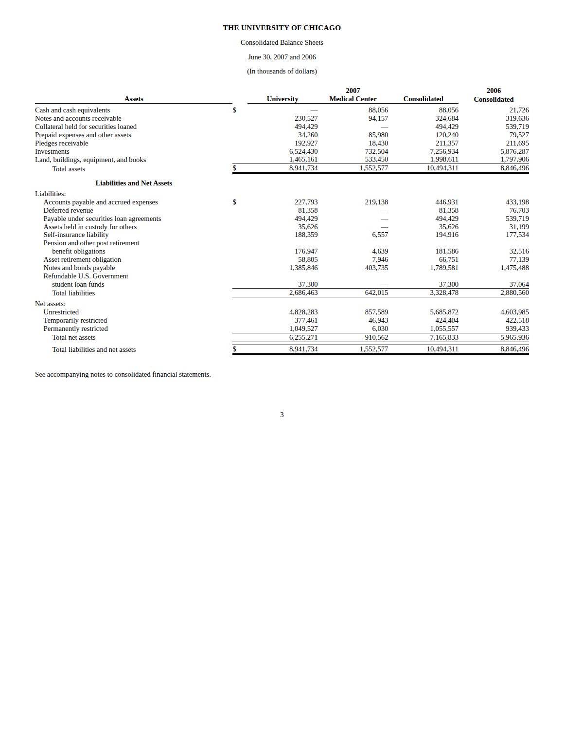THE UNIVERSITY OF CHICAGO
Consolidated Balance Sheets
June 30, 2007 and 2006
(In thousands of dollars)
| | | 2007 | 2006 |
| Assets | | University | Medical Center | Consolidated | Consolidated |
| Cash and cash equivalents | $ | — | 88,056 | 88,056 | 21,726 |
| Notes and accounts receivable | | 230,527 | 94,157 | 324,684 | 319,636 |
| Collateral held for securities loaned | | 494,429 | — | 494,429 | 539,719 |
| Prepaid expenses and other assets | | 34,260 | 85,980 | 120,240 | 79,527 |
| Pledges receivable | | 192,927 | 18,430 | 211,357 | 211,695 |
| Investments | | 6,524,430 | 732,504 | 7,256,934 | 5,876,287 |
| Land, buildings, equipment, and books | | 1,465,161 | 533,450 | 1,998,611 | 1,797,906 |
| Total assets | $ | 8,941,734 | 1,552,577 | 10,494,311 | 8,846,496 |
| Liabilities and Net Assets | |
| Liabilities: | |
| Accounts payable and accrued expenses | $ | 227,793 | 219,138 | 446,931 | 433,198 |
| Deferred revenue | | 81,358 | — | 81,358 | 76,703 |
| Payable under securities loan agreements | | 494,429 | — | 494,429 | 539,719 |
| Assets held in custody for others | | 35,626 | — | 35,626 | 31,199 |
| Self-insurance liability | | 188,359 | 6,557 | 194,916 | 177,534 |
| Pension and other post retirement | |
| benefit obligations | | 176,947 | 4,639 | 181,586 | 32,516 |
| Asset retirement obligation | | 58,805 | 7,946 | 66,751 | 77,139 |
| Notes and bonds payable | | 1,385,846 | 403,735 | 1,789,581 | 1,475,488 |
| Refundable U.S. Government | |
| student loan funds | | 37,300 | — | 37,300 | 37,064 |
| Total liabilities | | 2,686,463 | 642,015 | 3,328,478 | 2,880,560 |
| Net assets: | |
| Unrestricted | | 4,828,283 | 857,589 | 5,685,872 | 4,603,985 |
| Temporarily restricted | | 377,461 | 46,943 | 424,404 | 422,518 |
| Permanently restricted | | 1,049,527 | 6,030 | 1,055,557 | 939,433 |
| Total net assets | | 6,255,271 | 910,562 | 7,165,833 | 5,965,936 |
| Total liabilities and net assets | $ | 8,941,734 | 1,552,577 | 10,494,311 | 8,846,496 |
See accompanying notes to consolidated financial statements.
3